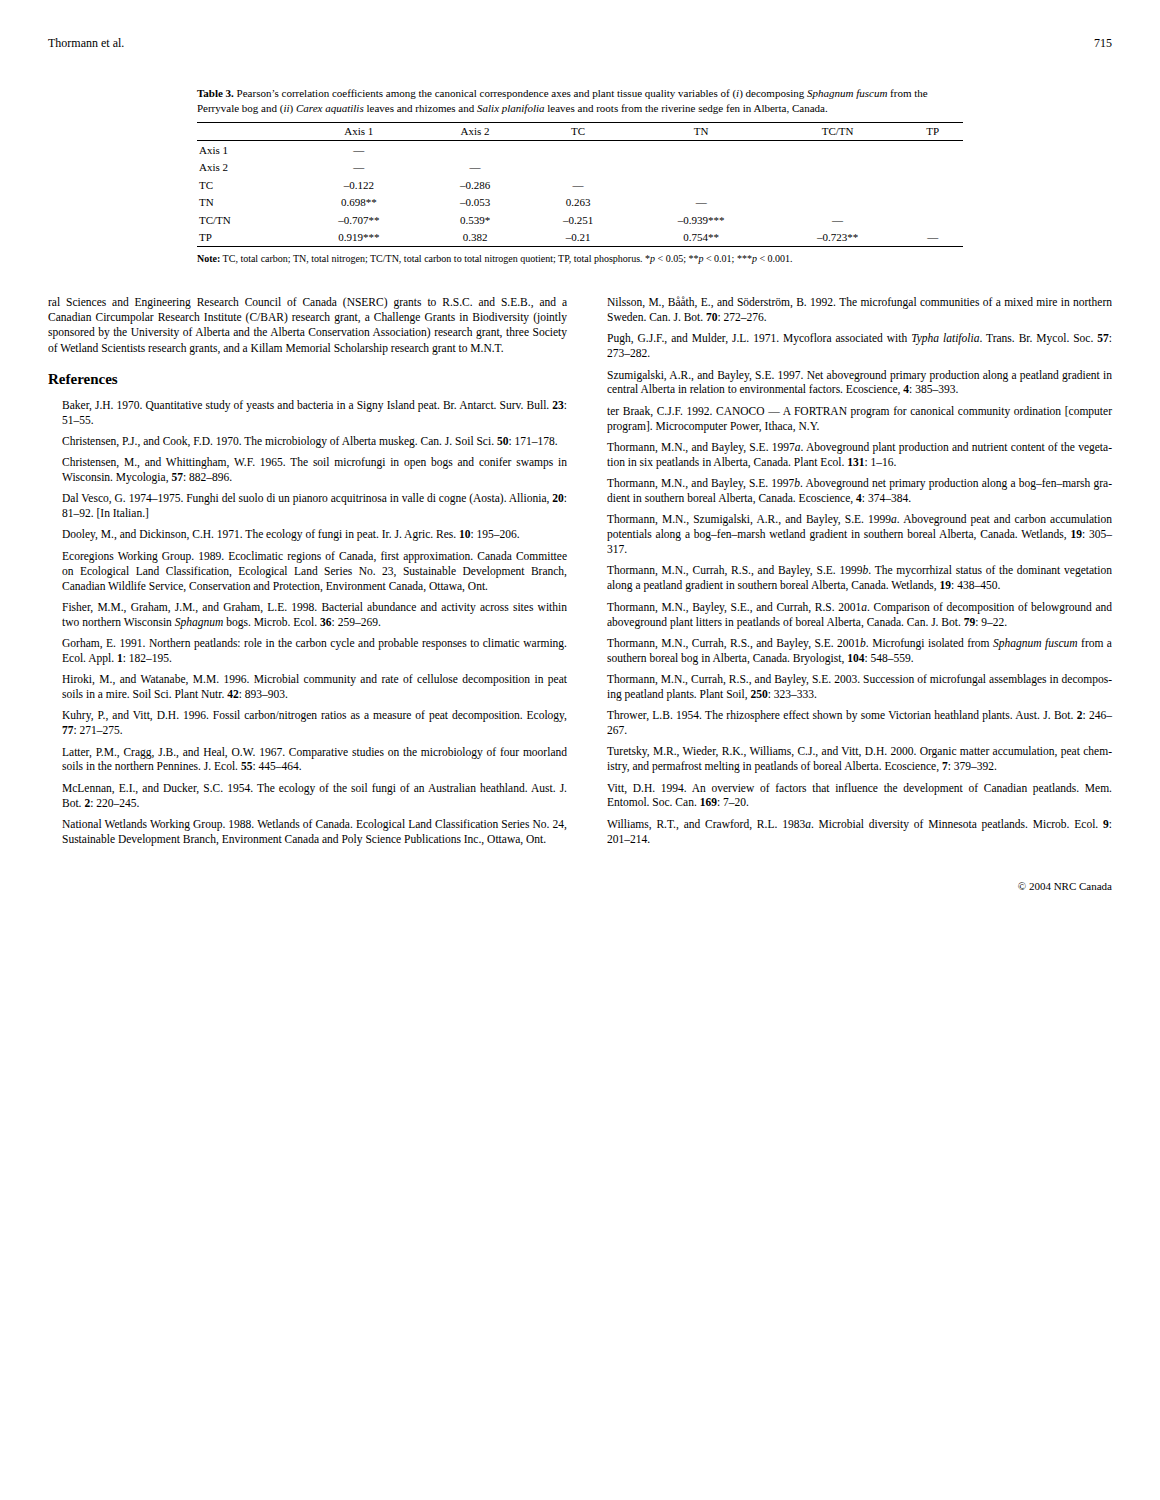Thormann et al. 715
Table 3. Pearson’s correlation coefficients among the canonical correspondence axes and plant tissue quality variables of (i) decomposing Sphagnum fuscum from the Perryvale bog and (ii) Carex aquatilis leaves and rhizomes and Salix planifolia leaves and roots from the riverine sedge fen in Alberta, Canada.
| | Axis 1 | Axis 2 | TC | TN | TC/TN | TP |
| --- | --- | --- | --- | --- | --- | --- |
| Axis 1 | — | | | | | |
| Axis 2 | — | — | | | | |
| TC | –0.122 | –0.286 | — | | | |
| TN | 0.698** | –0.053 | 0.263 | — | | |
| TC/TN | –0.707** | 0.539* | –0.251 | –0.939*** | — | |
| TP | 0.919*** | 0.382 | –0.21 | 0.754** | –0.723** | — |
Note: TC, total carbon; TN, total nitrogen; TC/TN, total carbon to total nitrogen quotient; TP, total phosphorus. *p < 0.05; **p < 0.01; ***p < 0.001.
ral Sciences and Engineering Research Council of Canada (NSERC) grants to R.S.C. and S.E.B., and a Canadian Circumpolar Research Institute (C/BAR) research grant, a Challenge Grants in Biodiversity (jointly sponsored by the University of Alberta and the Alberta Conservation Association) research grant, three Society of Wetland Scientists research grants, and a Killam Memorial Scholarship research grant to M.N.T.
References
Baker, J.H. 1970. Quantitative study of yeasts and bacteria in a Signy Island peat. Br. Antarct. Surv. Bull. 23: 51–55.
Christensen, P.J., and Cook, F.D. 1970. The microbiology of Alberta muskeg. Can. J. Soil Sci. 50: 171–178.
Christensen, M., and Whittingham, W.F. 1965. The soil microfungi in open bogs and conifer swamps in Wisconsin. Mycologia, 57: 882–896.
Dal Vesco, G. 1974–1975. Funghi del suolo di un pianoro acquitrinosa in valle di cogne (Aosta). Allionia, 20: 81–92. [In Italian.]
Dooley, M., and Dickinson, C.H. 1971. The ecology of fungi in peat. Ir. J. Agric. Res. 10: 195–206.
Ecoregions Working Group. 1989. Ecoclimatic regions of Canada, first approximation. Canada Committee on Ecological Land Classification, Ecological Land Series No. 23, Sustainable Development Branch, Canadian Wildlife Service, Conservation and Protection, Environment Canada, Ottawa, Ont.
Fisher, M.M., Graham, J.M., and Graham, L.E. 1998. Bacterial abundance and activity across sites within two northern Wisconsin Sphagnum bogs. Microb. Ecol. 36: 259–269.
Gorham, E. 1991. Northern peatlands: role in the carbon cycle and probable responses to climatic warming. Ecol. Appl. 1: 182–195.
Hiroki, M., and Watanabe, M.M. 1996. Microbial community and rate of cellulose decomposition in peat soils in a mire. Soil Sci. Plant Nutr. 42: 893–903.
Kuhry, P., and Vitt, D.H. 1996. Fossil carbon/nitrogen ratios as a measure of peat decomposition. Ecology, 77: 271–275.
Latter, P.M., Cragg, J.B., and Heal, O.W. 1967. Comparative studies on the microbiology of four moorland soils in the northern Pennines. J. Ecol. 55: 445–464.
McLennan, E.I., and Ducker, S.C. 1954. The ecology of the soil fungi of an Australian heathland. Aust. J. Bot. 2: 220–245.
National Wetlands Working Group. 1988. Wetlands of Canada. Ecological Land Classification Series No. 24, Sustainable Development Branch, Environment Canada and Poly Science Publications Inc., Ottawa, Ont.
Nilsson, M., Bååth, E., and Söderström, B. 1992. The microfungal communities of a mixed mire in northern Sweden. Can. J. Bot. 70: 272–276.
Pugh, G.J.F., and Mulder, J.L. 1971. Mycoflora associated with Typha latifolia. Trans. Br. Mycol. Soc. 57: 273–282.
Szumigalski, A.R., and Bayley, S.E. 1997. Net aboveground primary production along a peatland gradient in central Alberta in relation to environmental factors. Ecoscience, 4: 385–393.
ter Braak, C.J.F. 1992. CANOCO — A FORTRAN program for canonical community ordination [computer program]. Microcomputer Power, Ithaca, N.Y.
Thormann, M.N., and Bayley, S.E. 1997a. Aboveground plant production and nutrient content of the vegetation in six peatlands in Alberta, Canada. Plant Ecol. 131: 1–16.
Thormann, M.N., and Bayley, S.E. 1997b. Aboveground net primary production along a bog–fen–marsh gradient in southern boreal Alberta, Canada. Ecoscience, 4: 374–384.
Thormann, M.N., Szumigalski, A.R., and Bayley, S.E. 1999a. Aboveground peat and carbon accumulation potentials along a bog–fen–marsh wetland gradient in southern boreal Alberta, Canada. Wetlands, 19: 305–317.
Thormann, M.N., Currah, R.S., and Bayley, S.E. 1999b. The mycorrhizal status of the dominant vegetation along a peatland gradient in southern boreal Alberta, Canada. Wetlands, 19: 438–450.
Thormann, M.N., Bayley, S.E., and Currah, R.S. 2001a. Comparison of decomposition of belowground and aboveground plant litters in peatlands of boreal Alberta, Canada. Can. J. Bot. 79: 9–22.
Thormann, M.N., Currah, R.S., and Bayley, S.E. 2001b. Microfungi isolated from Sphagnum fuscum from a southern boreal bog in Alberta, Canada. Bryologist, 104: 548–559.
Thormann, M.N., Currah, R.S., and Bayley, S.E. 2003. Succession of microfungal assemblages in decomposing peatland plants. Plant Soil, 250: 323–333.
Thrower, L.B. 1954. The rhizosphere effect shown by some Victorian heathland plants. Aust. J. Bot. 2: 246–267.
Turetsky, M.R., Wieder, R.K., Williams, C.J., and Vitt, D.H. 2000. Organic matter accumulation, peat chemistry, and permafrost melting in peatlands of boreal Alberta. Ecoscience, 7: 379–392.
Vitt, D.H. 1994. An overview of factors that influence the development of Canadian peatlands. Mem. Entomol. Soc. Can. 169: 7–20.
Williams, R.T., and Crawford, R.L. 1983a. Microbial diversity of Minnesota peatlands. Microb. Ecol. 9: 201–214.
© 2004 NRC Canada